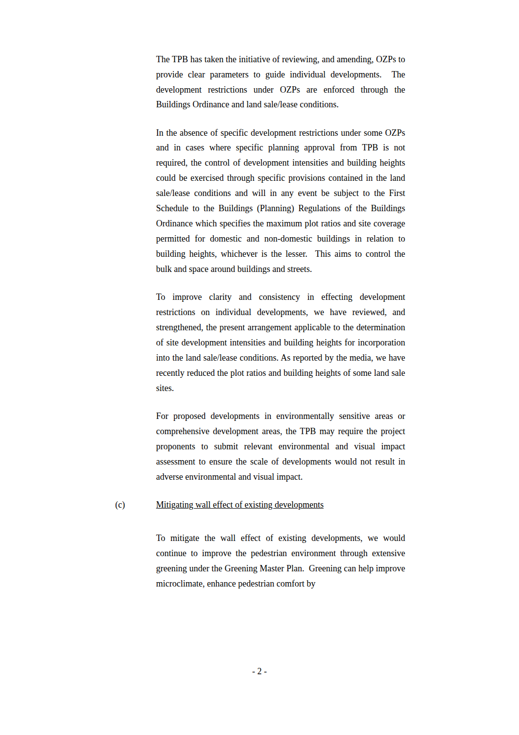The TPB has taken the initiative of reviewing, and amending, OZPs to provide clear parameters to guide individual developments. The development restrictions under OZPs are enforced through the Buildings Ordinance and land sale/lease conditions.
In the absence of specific development restrictions under some OZPs and in cases where specific planning approval from TPB is not required, the control of development intensities and building heights could be exercised through specific provisions contained in the land sale/lease conditions and will in any event be subject to the First Schedule to the Buildings (Planning) Regulations of the Buildings Ordinance which specifies the maximum plot ratios and site coverage permitted for domestic and non-domestic buildings in relation to building heights, whichever is the lesser. This aims to control the bulk and space around buildings and streets.
To improve clarity and consistency in effecting development restrictions on individual developments, we have reviewed, and strengthened, the present arrangement applicable to the determination of site development intensities and building heights for incorporation into the land sale/lease conditions. As reported by the media, we have recently reduced the plot ratios and building heights of some land sale sites.
For proposed developments in environmentally sensitive areas or comprehensive development areas, the TPB may require the project proponents to submit relevant environmental and visual impact assessment to ensure the scale of developments would not result in adverse environmental and visual impact.
(c)
Mitigating wall effect of existing developments
To mitigate the wall effect of existing developments, we would continue to improve the pedestrian environment through extensive greening under the Greening Master Plan. Greening can help improve microclimate, enhance pedestrian comfort by
- 2 -